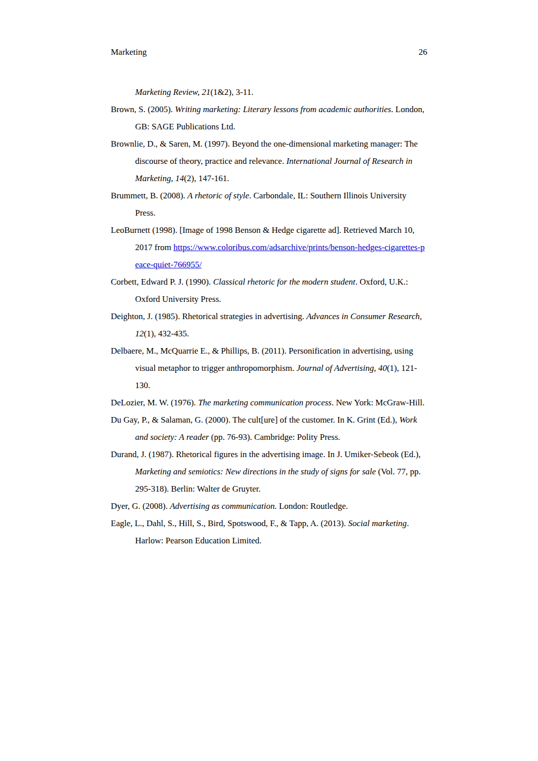Marketing 26
Marketing Review, 21(1&2), 3-11.
Brown, S. (2005). Writing marketing: Literary lessons from academic authorities. London, GB: SAGE Publications Ltd.
Brownlie, D., & Saren, M. (1997). Beyond the one-dimensional marketing manager: The discourse of theory, practice and relevance. International Journal of Research in Marketing, 14(2), 147-161.
Brummett, B. (2008). A rhetoric of style. Carbondale, IL: Southern Illinois University Press.
LeoBurnett (1998). [Image of 1998 Benson & Hedge cigarette ad]. Retrieved March 10, 2017 from https://www.coloribus.com/adsarchive/prints/benson-hedges-cigarettes-peace-quiet-766955/
Corbett, Edward P. J. (1990). Classical rhetoric for the modern student. Oxford, U.K.: Oxford University Press.
Deighton, J. (1985). Rhetorical strategies in advertising. Advances in Consumer Research, 12(1), 432-435.
Delbaere, M., McQuarrie E., & Phillips, B. (2011). Personification in advertising, using visual metaphor to trigger anthropomorphism. Journal of Advertising, 40(1), 121-130.
DeLozier, M. W. (1976). The marketing communication process. New York: McGraw-Hill.
Du Gay, P., & Salaman, G. (2000). The cult[ure] of the customer. In K. Grint (Ed.), Work and society: A reader (pp. 76-93). Cambridge: Polity Press.
Durand, J. (1987). Rhetorical figures in the advertising image. In J. Umiker-Sebeok (Ed.), Marketing and semiotics: New directions in the study of signs for sale (Vol. 77, pp. 295-318). Berlin: Walter de Gruyter.
Dyer, G. (2008). Advertising as communication. London: Routledge.
Eagle, L., Dahl, S., Hill, S., Bird, Spotswood, F., & Tapp, A. (2013). Social marketing. Harlow: Pearson Education Limited.